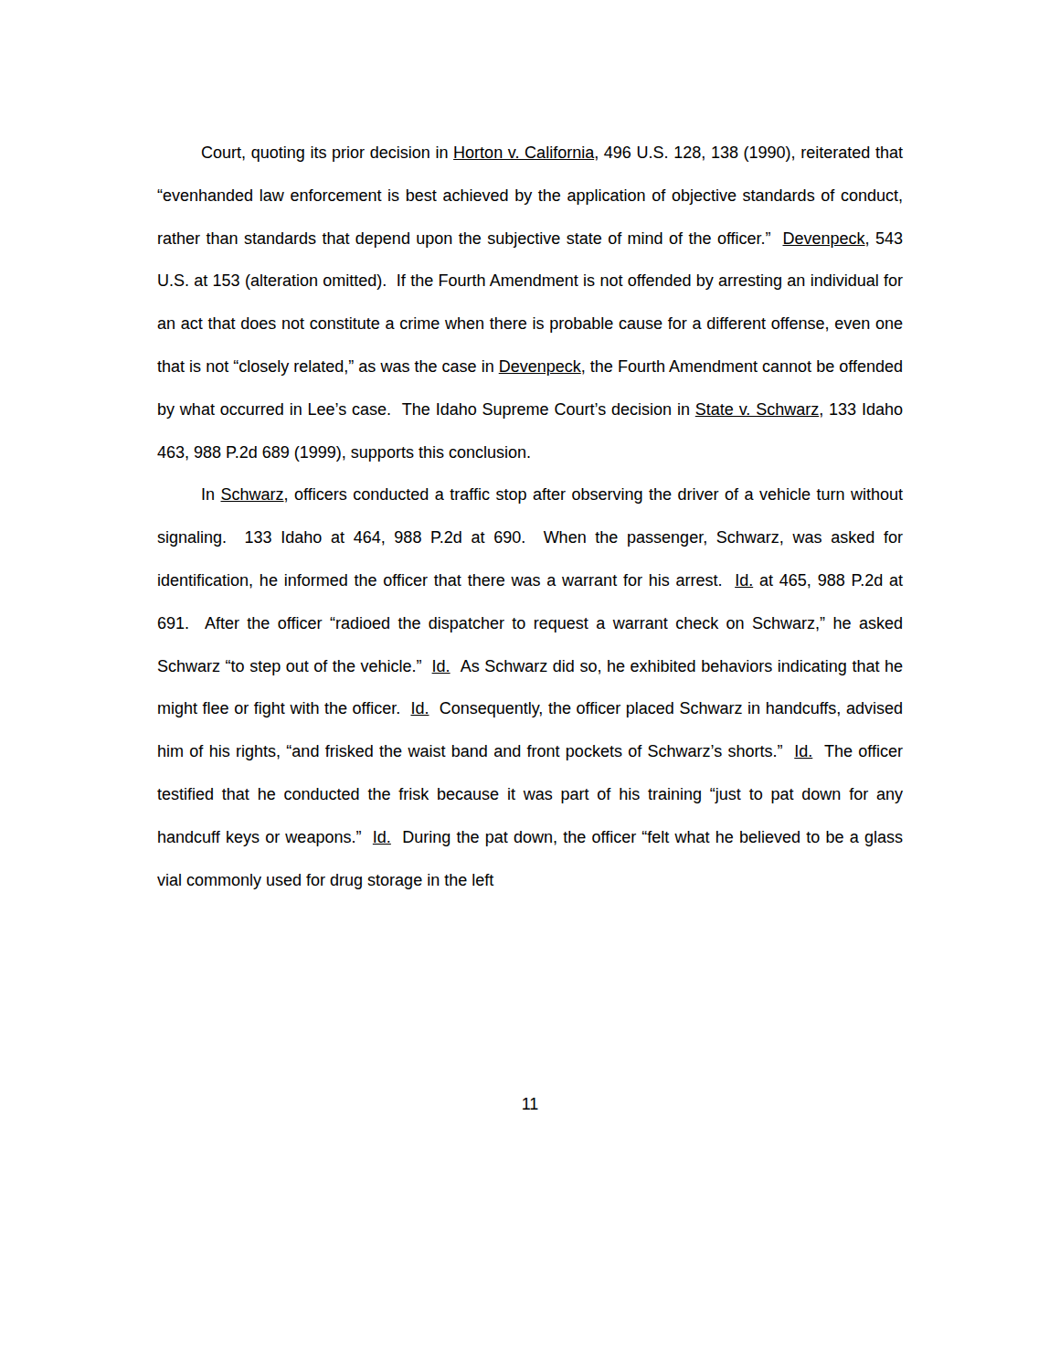Court, quoting its prior decision in Horton v. California, 496 U.S. 128, 138 (1990), reiterated that “evenhanded law enforcement is best achieved by the application of objective standards of conduct, rather than standards that depend upon the subjective state of mind of the officer.” Devenpeck, 543 U.S. at 153 (alteration omitted). If the Fourth Amendment is not offended by arresting an individual for an act that does not constitute a crime when there is probable cause for a different offense, even one that is not “closely related,” as was the case in Devenpeck, the Fourth Amendment cannot be offended by what occurred in Lee’s case. The Idaho Supreme Court’s decision in State v. Schwarz, 133 Idaho 463, 988 P.2d 689 (1999), supports this conclusion.
In Schwarz, officers conducted a traffic stop after observing the driver of a vehicle turn without signaling. 133 Idaho at 464, 988 P.2d at 690. When the passenger, Schwarz, was asked for identification, he informed the officer that there was a warrant for his arrest. Id. at 465, 988 P.2d at 691. After the officer “radioed the dispatcher to request a warrant check on Schwarz,” he asked Schwarz “to step out of the vehicle.” Id. As Schwarz did so, he exhibited behaviors indicating that he might flee or fight with the officer. Id. Consequently, the officer placed Schwarz in handcuffs, advised him of his rights, “and frisked the waist band and front pockets of Schwarz’s shorts.” Id. The officer testified that he conducted the frisk because it was part of his training “just to pat down for any handcuff keys or weapons.” Id. During the pat down, the officer “felt what he believed to be a glass vial commonly used for drug storage in the left
11